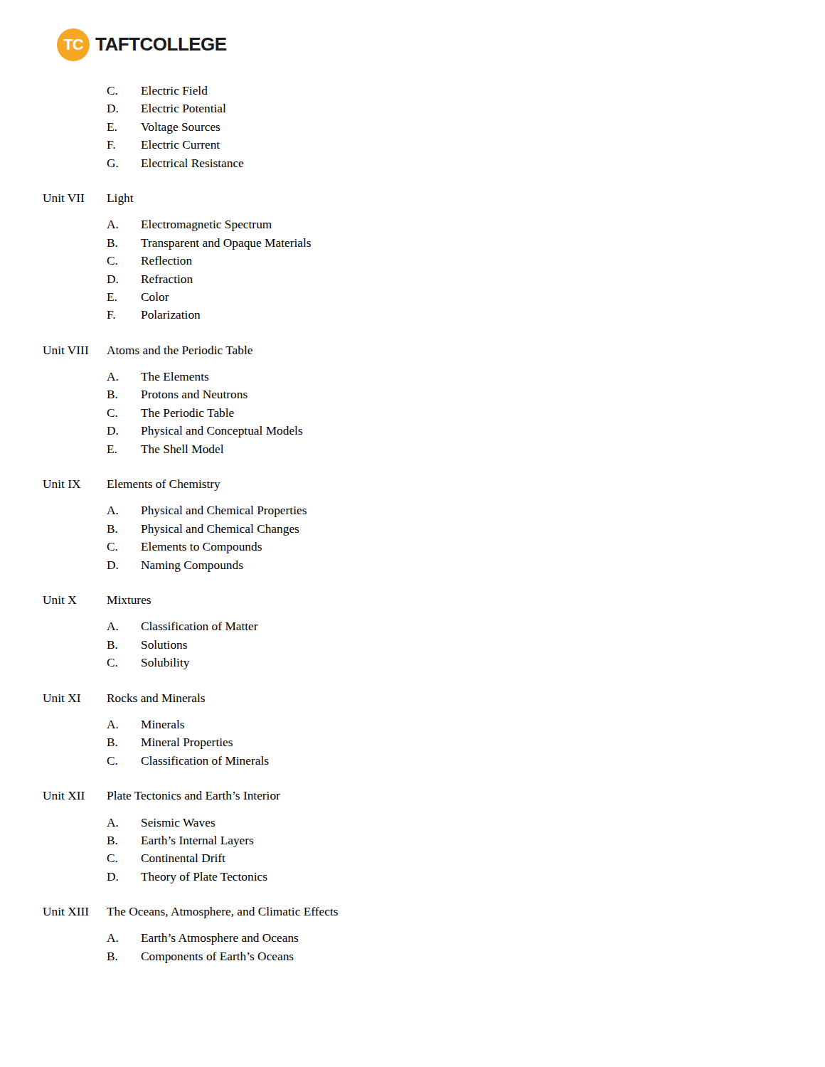TC
TAFT COLLEGE
C. Electric Field
D. Electric Potential
E. Voltage Sources
F. Electric Current
G. Electrical Resistance
Unit VII Light
A. Electromagnetic Spectrum
B. Transparent and Opaque Materials
C. Reflection
D. Refraction
E. Color
F. Polarization
Unit VIII Atoms and the Periodic Table
A. The Elements
B. Protons and Neutrons
C. The Periodic Table
D. Physical and Conceptual Models
E. The Shell Model
Unit IX Elements of Chemistry
A. Physical and Chemical Properties
B. Physical and Chemical Changes
C. Elements to Compounds
D. Naming Compounds
Unit X Mixtures
A. Classification of Matter
B. Solutions
C. Solubility
Unit XI Rocks and Minerals
A. Minerals
B. Mineral Properties
C. Classification of Minerals
Unit XII Plate Tectonics and Earth’s Interior
A. Seismic Waves
B. Earth’s Internal Layers
C. Continental Drift
D. Theory of Plate Tectonics
Unit XIII The Oceans, Atmosphere, and Climatic Effects
A. Earth’s Atmosphere and Oceans
B. Components of Earth’s Oceans